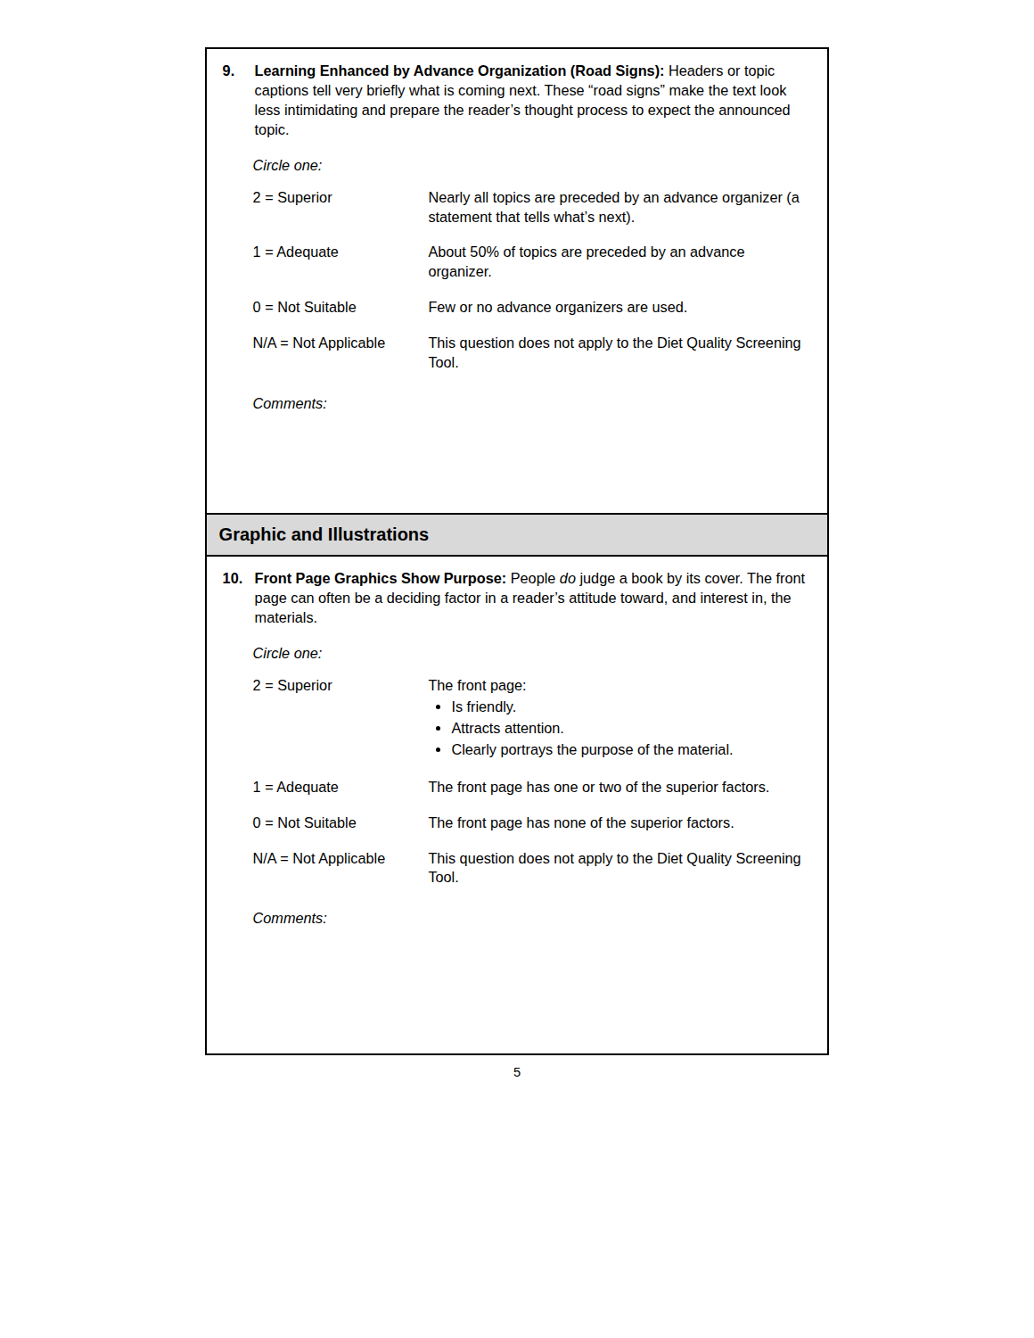9.
Learning Enhanced by Advance Organization (Road Signs): Headers or topic captions tell very briefly what is coming next. These “road signs” make the text look less intimidating and prepare the reader’s thought process to expect the announced topic.
Circle one:
| 2 = Superior | Nearly all topics are preceded by an advance organizer (a statement that tells what’s next). |
| 1 = Adequate | About 50% of topics are preceded by an advance organizer. |
| 0 = Not Suitable | Few or no advance organizers are used. |
| N/A = Not Applicable | This question does not apply to the Diet Quality Screening Tool. |
Comments:
Graphic and Illustrations
10.
Front Page Graphics Show Purpose: People do judge a book by its cover. The front page can often be a deciding factor in a reader’s attitude toward, and interest in, the materials.
Circle one:
| 2 = Superior | The front page: Is friendly. Attracts attention. Clearly portrays the purpose of the material. |
| 1 = Adequate | The front page has one or two of the superior factors. |
| 0 = Not Suitable | The front page has none of the superior factors. |
| N/A = Not Applicable | This question does not apply to the Diet Quality Screening Tool. |
Comments:
5